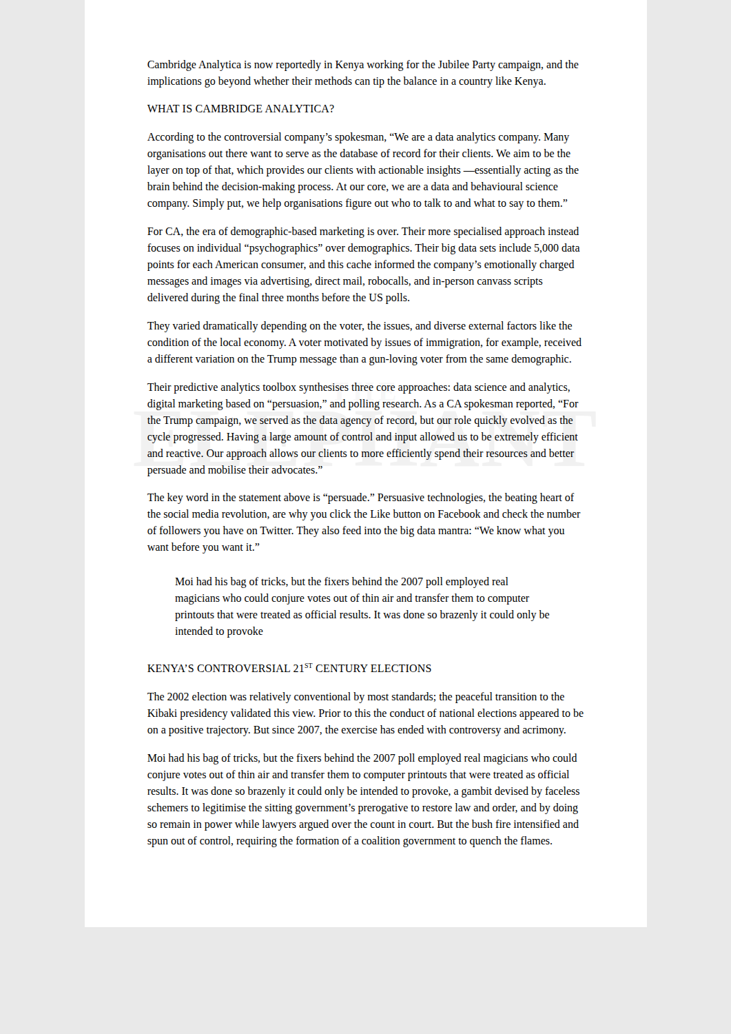THEELEPHANT
Cambridge Analytica is now reportedly in Kenya working for the Jubilee Party campaign, and the implications go beyond whether their methods can tip the balance in a country like Kenya.
WHAT IS CAMBRIDGE ANALYTICA?
According to the controversial company’s spokesman, “We are a data analytics company. Many organisations out there want to serve as the database of record for their clients. We aim to be the layer on top of that, which provides our clients with actionable insights —essentially acting as the brain behind the decision-making process. At our core, we are a data and behavioural science company. Simply put, we help organisations figure out who to talk to and what to say to them.”
For CA, the era of demographic-based marketing is over. Their more specialised approach instead focuses on individual “psychographics” over demographics. Their big data sets include 5,000 data points for each American consumer, and this cache informed the company’s emotionally charged messages and images via advertising, direct mail, robocalls, and in-person canvass scripts delivered during the final three months before the US polls.
They varied dramatically depending on the voter, the issues, and diverse external factors like the condition of the local economy. A voter motivated by issues of immigration, for example, received a different variation on the Trump message than a gun-loving voter from the same demographic.
Their predictive analytics toolbox synthesises three core approaches: data science and analytics, digital marketing based on “persuasion,” and polling research. As a CA spokesman reported, “For the Trump campaign, we served as the data agency of record, but our role quickly evolved as the cycle progressed. Having a large amount of control and input allowed us to be extremely efficient and reactive. Our approach allows our clients to more efficiently spend their resources and better persuade and mobilise their advocates.”
The key word in the statement above is “persuade.” Persuasive technologies, the beating heart of the social media revolution, are why you click the Like button on Facebook and check the number of followers you have on Twitter. They also feed into the big data mantra: “We know what you want before you want it.”
Moi had his bag of tricks, but the fixers behind the 2007 poll employed real magicians who could conjure votes out of thin air and transfer them to computer printouts that were treated as official results. It was done so brazenly it could only be intended to provoke
KENYA’S CONTROVERSIAL 21ST CENTURY ELECTIONS
The 2002 election was relatively conventional by most standards; the peaceful transition to the Kibaki presidency validated this view. Prior to this the conduct of national elections appeared to be on a positive trajectory. But since 2007, the exercise has ended with controversy and acrimony.
Moi had his bag of tricks, but the fixers behind the 2007 poll employed real magicians who could conjure votes out of thin air and transfer them to computer printouts that were treated as official results. It was done so brazenly it could only be intended to provoke, a gambit devised by faceless schemers to legitimise the sitting government’s prerogative to restore law and order, and by doing so remain in power while lawyers argued over the count in court. But the bush fire intensified and spun out of control, requiring the formation of a coalition government to quench the flames.